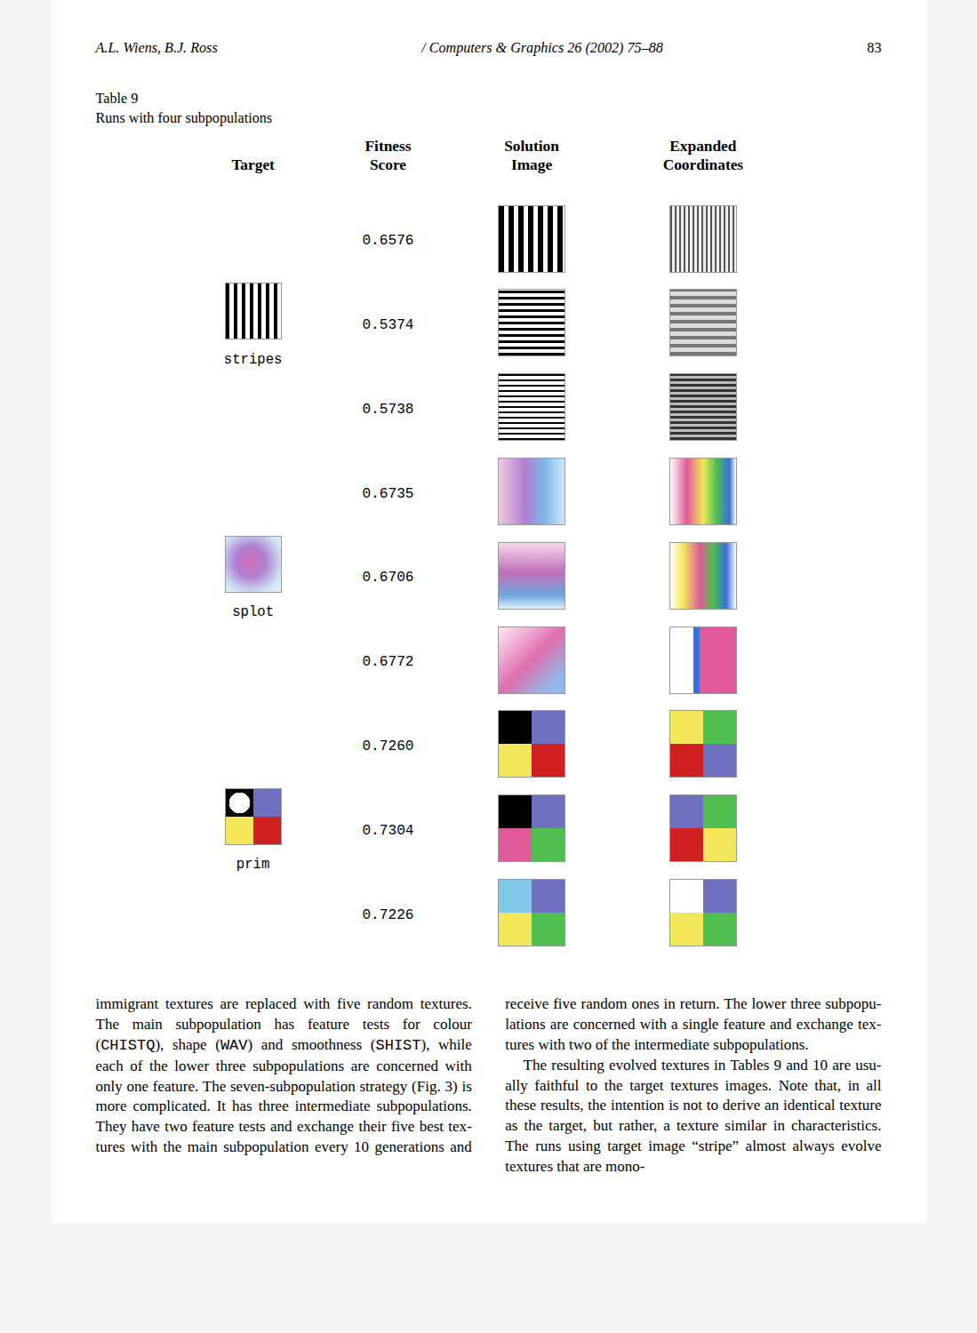A.L. Wiens, B.J. Ross / Computers & Graphics 26 (2002) 75–88 83
Table 9 Runs with four subpopulations
| Target | Fitness Score | Solution Image | Expanded Coordinates |
| --- | --- | --- | --- |
| stripes | 0.6576 | | |
| 0.5374 | | |
| 0.5738 | | |
| splot | 0.6735 | | |
| 0.6706 | | |
| 0.6772 | | |
| prim | 0.7260 | | |
| 0.7304 | | |
| 0.7226 | | |
immigrant textures are replaced with five random textures. The main subpopulation has feature tests for colour (CHISTQ), shape (WAV) and smoothness (SHIST), while each of the lower three subpopulations are concerned with only one feature. The seven-subpopulation strategy (Fig. 3) is more complicated. It has three intermediate subpopulations. They have two feature tests and exchange their five best textures with the main subpopulation every 10 generations and receive five random ones in return. The lower three subpopulations are concerned with a single feature and exchange textures with two of the intermediate subpopulations.
The resulting evolved textures in Tables 9 and 10 are usually faithful to the target textures images. Note that, in all these results, the intention is not to derive an identical texture as the target, but rather, a texture similar in characteristics. The runs using target image “stripe” almost always evolve textures that are mono-